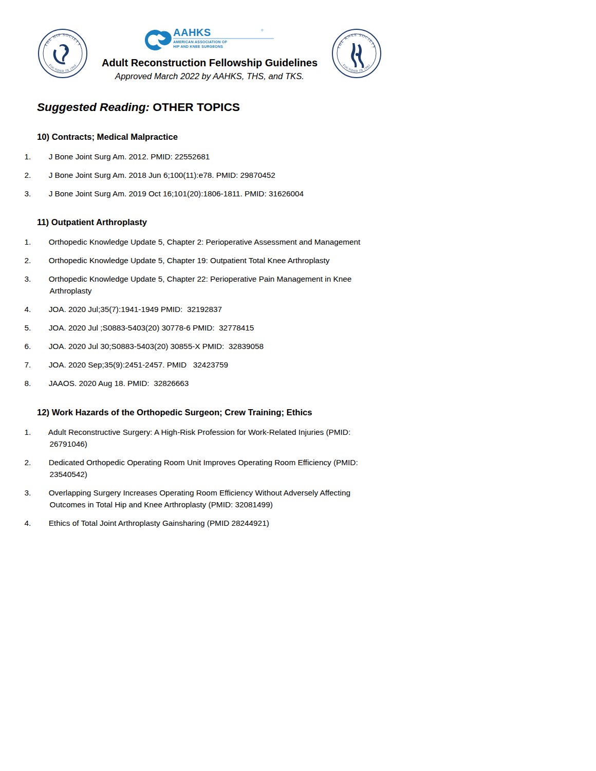THE HIP SOCIETY FOUNDED IN 1968
AAHKS ® AMERICAN ASSOCIATION OF HIP AND KNEE SURGEONS
Adult Reconstruction Fellowship Guidelines
Approved March 2022 by AAHKS, THS, and TKS.
THE KNEE SOCIETY FOUNDED IN 1983
Suggested Reading: Other Topics
10) Contracts; Medical Malpractice
1. J Bone Joint Surg Am. 2012. PMID: 22552681
2. J Bone Joint Surg Am. 2018 Jun 6;100(11):e78. PMID: 29870452
3. J Bone Joint Surg Am. 2019 Oct 16;101(20):1806-1811. PMID: 31626004
11) Outpatient Arthroplasty
1. Orthopedic Knowledge Update 5, Chapter 2: Perioperative Assessment and Management
2. Orthopedic Knowledge Update 5, Chapter 19: Outpatient Total Knee Arthroplasty
3. Orthopedic Knowledge Update 5, Chapter 22: Perioperative Pain Management in Knee Arthroplasty
4. JOA. 2020 Jul;35(7):1941-1949 PMID: 32192837
5. JOA. 2020 Jul ;S0883-5403(20) 30778-6 PMID: 32778415
6. JOA. 2020 Jul 30;S0883-5403(20) 30855-X PMID: 32839058
7. JOA. 2020 Sep;35(9):2451-2457. PMID 32423759
8. JAAOS. 2020 Aug 18. PMID: 32826663
12) Work Hazards of the Orthopedic Surgeon; Crew Training; Ethics
1. Adult Reconstructive Surgery: A High-Risk Profession for Work-Related Injuries (PMID: 26791046)
2. Dedicated Orthopedic Operating Room Unit Improves Operating Room Efficiency (PMID: 23540542)
3. Overlapping Surgery Increases Operating Room Efficiency Without Adversely Affecting Outcomes in Total Hip and Knee Arthroplasty (PMID: 32081499)
4. Ethics of Total Joint Arthroplasty Gainsharing (PMID 28244921)